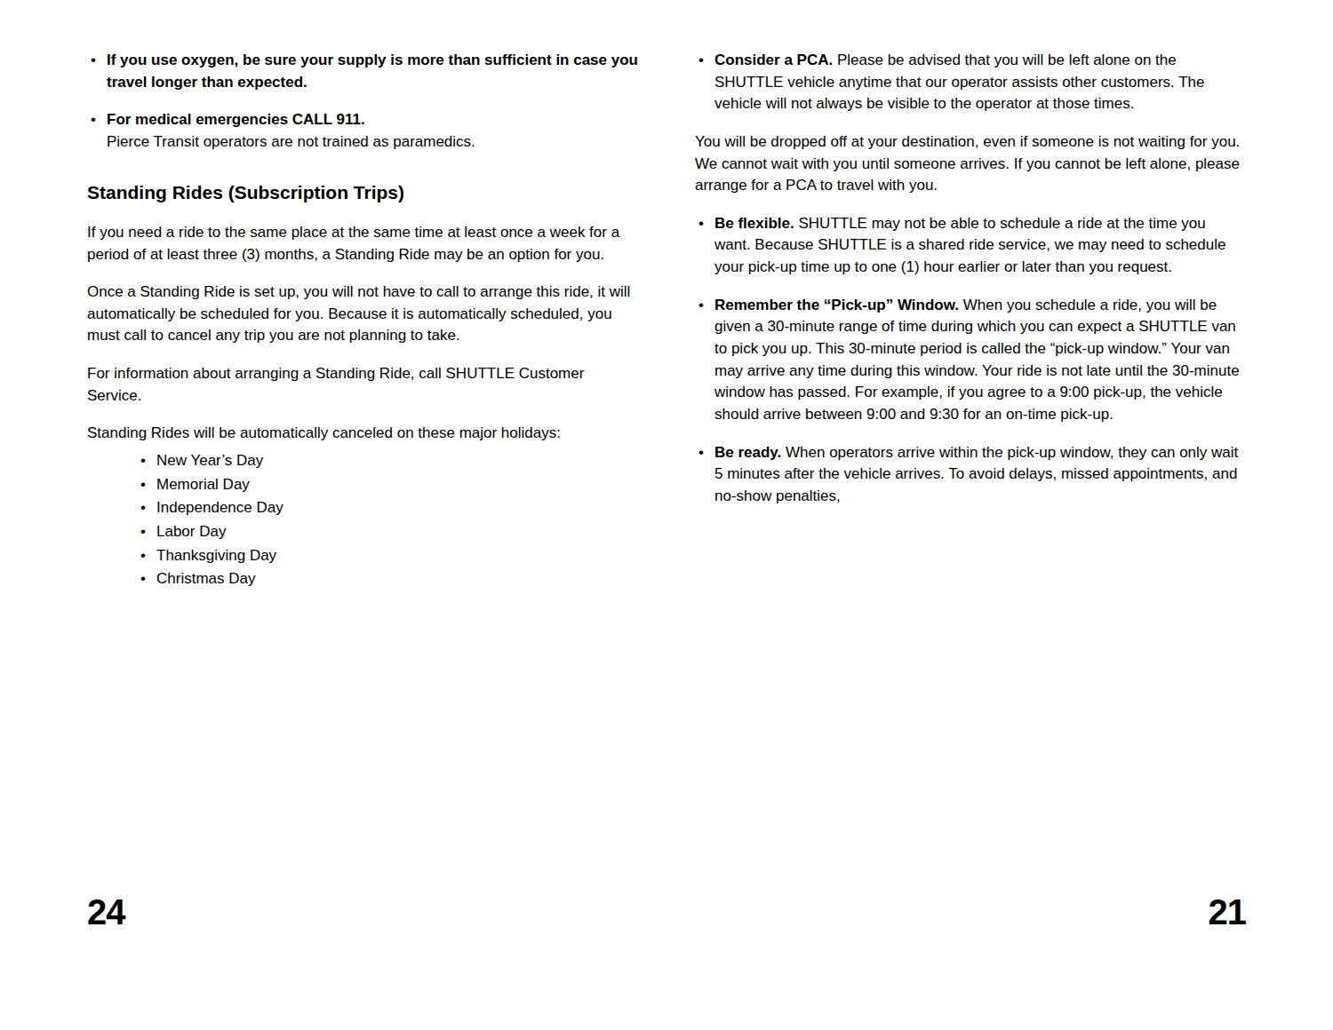If you use oxygen, be sure your supply is more than sufficient in case you travel longer than expected.
For medical emergencies CALL 911.
Pierce Transit operators are not trained as paramedics.
Standing Rides (Subscription Trips)
If you need a ride to the same place at the same time at least once a week for a period of at least three (3) months, a Standing Ride may be an option for you.
Once a Standing Ride is set up, you will not have to call to arrange this ride, it will automatically be scheduled for you. Because it is automatically scheduled, you must call to cancel any trip you are not planning to take.
For information about arranging a Standing Ride, call SHUTTLE Customer Service.
Standing Rides will be automatically canceled on these major holidays:
New Year’s Day
Memorial Day
Independence Day
Labor Day
Thanksgiving Day
Christmas Day
24
Consider a PCA. Please be advised that you will be left alone on the SHUTTLE vehicle anytime that our operator assists other customers. The vehicle will not always be visible to the operator at those times.
You will be dropped off at your destination, even if someone is not waiting for you. We cannot wait with you until someone arrives. If you cannot be left alone, please arrange for a PCA to travel with you.
Be flexible. SHUTTLE may not be able to schedule a ride at the time you want. Because SHUTTLE is a shared ride service, we may need to schedule your pick-up time up to one (1) hour earlier or later than you request.
Remember the “Pick-up” Window. When you schedule a ride, you will be given a 30-minute range of time during which you can expect a SHUTTLE van to pick you up. This 30-minute period is called the “pick-up window.” Your van may arrive any time during this window. Your ride is not late until the 30-minute window has passed. For example, if you agree to a 9:00 pick-up, the vehicle should arrive between 9:00 and 9:30 for an on-time pick-up.
Be ready. When operators arrive within the pick-up window, they can only wait 5 minutes after the vehicle arrives. To avoid delays, missed appointments, and no-show penalties,
21